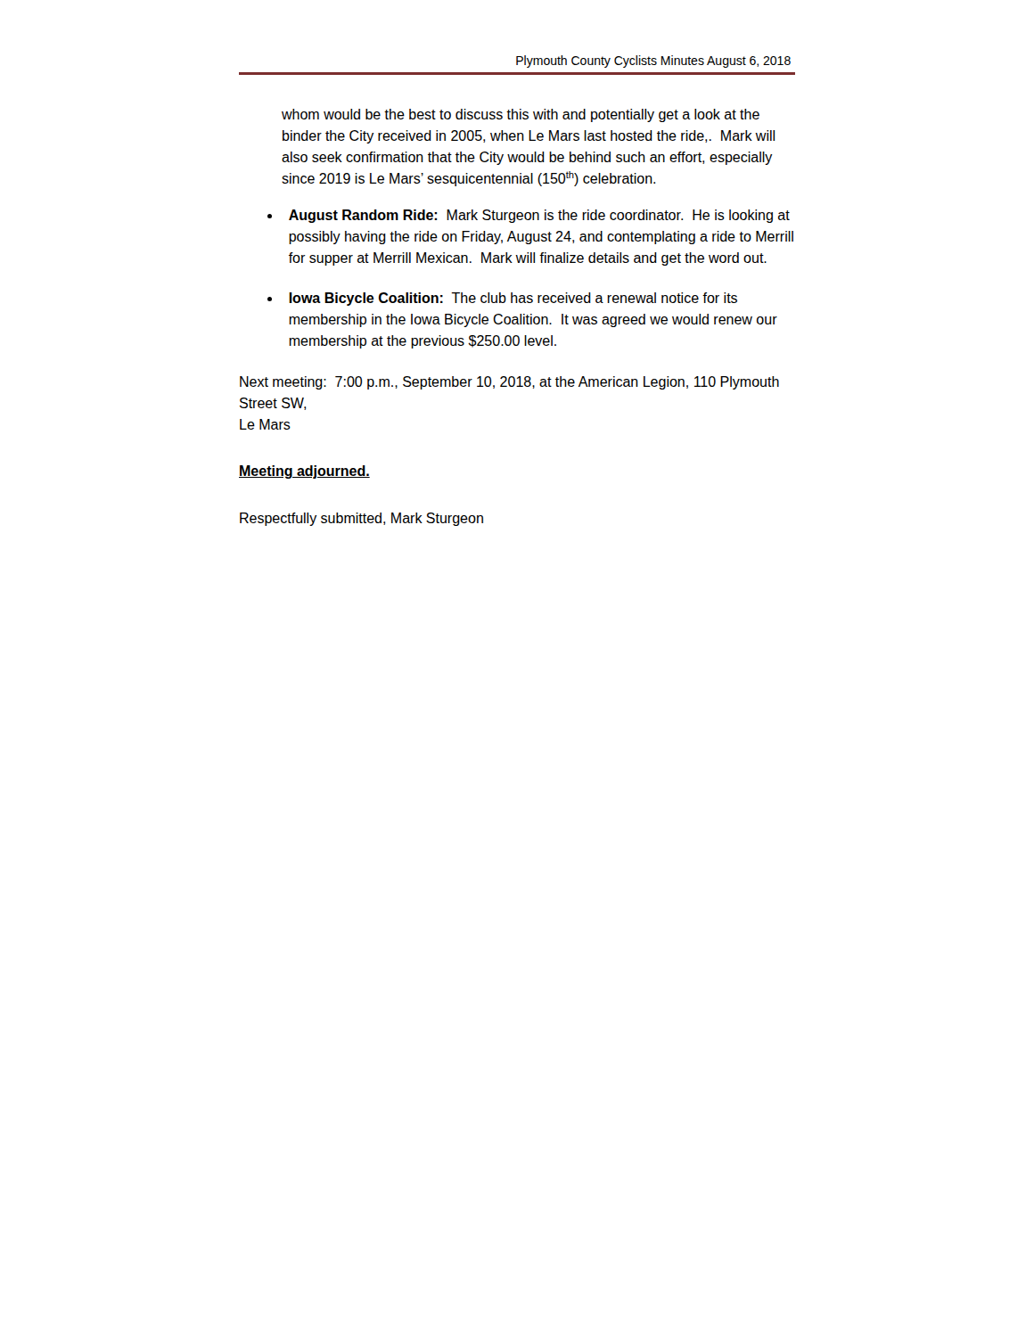Plymouth County Cyclists Minutes August 6, 2018
whom would be the best to discuss this with and potentially get a look at the binder the City received in 2005, when Le Mars last hosted the ride,. Mark will also seek confirmation that the City would be behind such an effort, especially since 2019 is Le Mars’ sesquicentennial (150th) celebration.
August Random Ride: Mark Sturgeon is the ride coordinator. He is looking at possibly having the ride on Friday, August 24, and contemplating a ride to Merrill for supper at Merrill Mexican. Mark will finalize details and get the word out.
Iowa Bicycle Coalition: The club has received a renewal notice for its membership in the Iowa Bicycle Coalition. It was agreed we would renew our membership at the previous $250.00 level.
Next meeting: 7:00 p.m., September 10, 2018, at the American Legion, 110 Plymouth Street SW,
Le Mars
Meeting adjourned.
Respectfully submitted, Mark Sturgeon